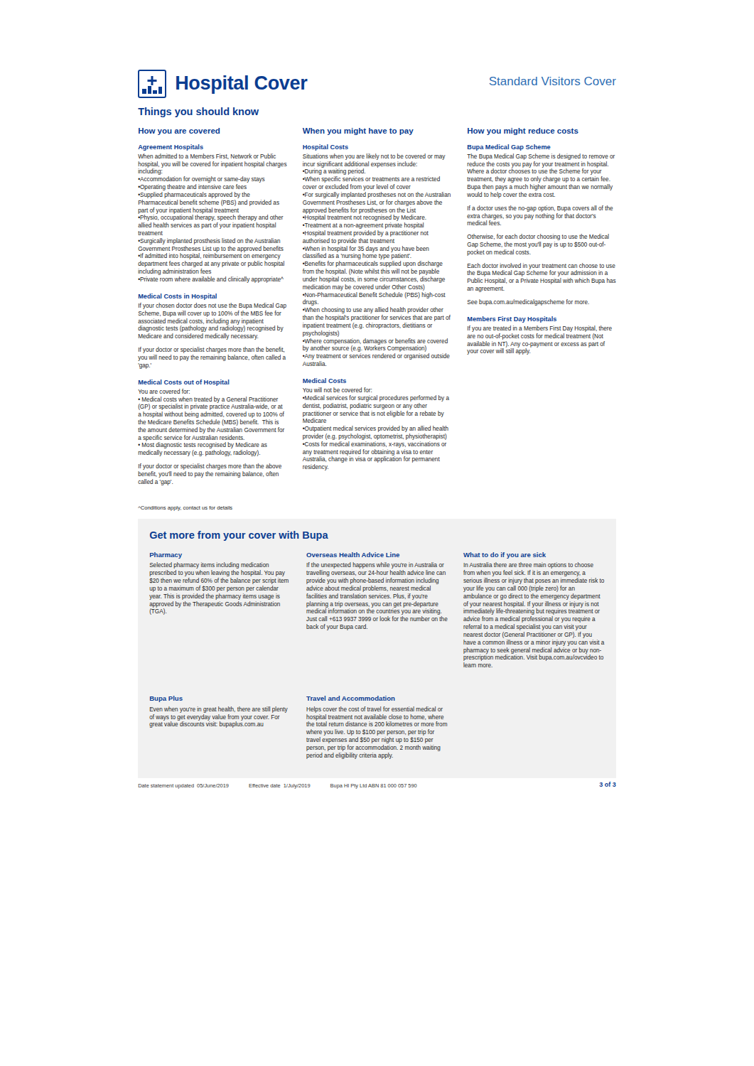Hospital Cover
Standard Visitors Cover
Things you should know
How you are covered
Agreement Hospitals
When admitted to a Members First, Network or Public hospital, you will be covered for inpatient hospital charges including:
•Accommodation for overnight or same-day stays
•Operating theatre and intensive care fees
•Supplied pharmaceuticals approved by the Pharmaceutical benefit scheme (PBS) and provided as part of your inpatient hospital treatment
•Physio, occupational therapy, speech therapy and other allied health services as part of your inpatient hospital treatment
•Surgically implanted prosthesis listed on the Australian Government Prostheses List up to the approved benefits
•If admitted into hospital, reimbursement on emergency department fees charged at any private or public hospital including administration fees
•Private room where available and clinically appropriate^
Medical Costs in Hospital
If your chosen doctor does not use the Bupa Medical Gap Scheme, Bupa will cover up to 100% of the MBS fee for associated medical costs, including any inpatient diagnostic tests (pathology and radiology) recognised by Medicare and considered medically necessary.
If your doctor or specialist charges more than the benefit, you will need to pay the remaining balance, often called a 'gap.'
Medical Costs out of Hospital
You are covered for:
• Medical costs when treated by a General Practitioner (GP) or specialist in private practice Australia-wide, or at a hospital without being admitted, covered up to 100% of the Medicare Benefits Schedule (MBS) benefit. This is the amount determined by the Australian Government for a specific service for Australian residents.
• Most diagnostic tests recognised by Medicare as medically necessary (e.g. pathology, radiology).
If your doctor or specialist charges more than the above benefit, you'll need to pay the remaining balance, often called a 'gap'.
When you might have to pay
Hospital Costs
Situations when you are likely not to be covered or may incur significant additional expenses include:
•During a waiting period.
•When specific services or treatments are a restricted cover or excluded from your level of cover
•For surgically implanted prostheses not on the Australian Government Prostheses List, or for charges above the approved benefits for prostheses on the List
•Hospital treatment not recognised by Medicare.
•Treatment at a non-agreement private hospital
•Hospital treatment provided by a practitioner not authorised to provide that treatment
•When in hospital for 35 days and you have been classified as a 'nursing home type patient'.
•Benefits for pharmaceuticals supplied upon discharge from the hospital. (Note whilst this will not be payable under hospital costs, in some circumstances, discharge medication may be covered under Other Costs)
•Non-Pharmaceutical Benefit Schedule (PBS) high-cost drugs.
•When choosing to use any allied health provider other than the hospital's practitioner for services that are part of inpatient treatment (e.g. chiropractors, dietitians or psychologists)
•Where compensation, damages or benefits are covered by another source (e.g. Workers Compensation)
•Any treatment or services rendered or organised outside Australia.
Medical Costs
You will not be covered for:
•Medical services for surgical procedures performed by a dentist, podiatrist, podiatric surgeon or any other practitioner or service that is not eligible for a rebate by Medicare
•Outpatient medical services provided by an allied health provider (e.g. psychologist, optometrist, physiotherapist)
•Costs for medical examinations, x-rays, vaccinations or any treatment required for obtaining a visa to enter Australia, change in visa or application for permanent residency.
How you might reduce costs
Bupa Medical Gap Scheme
The Bupa Medical Gap Scheme is designed to remove or reduce the costs you pay for your treatment in hospital. Where a doctor chooses to use the Scheme for your treatment, they agree to only charge up to a certain fee. Bupa then pays a much higher amount than we normally would to help cover the extra cost.
If a doctor uses the no-gap option, Bupa covers all of the extra charges, so you pay nothing for that doctor's medical fees.
Otherwise, for each doctor choosing to use the Medical Gap Scheme, the most you'll pay is up to $500 out-of-pocket on medical costs.
Each doctor involved in your treatment can choose to use the Bupa Medical Gap Scheme for your admission in a Public Hospital, or a Private Hospital with which Bupa has an agreement.
See bupa.com.au/medicalgapscheme for more.
Members First Day Hospitals
If you are treated in a Members First Day Hospital, there are no out-of-pocket costs for medical treatment (Not available in NT). Any co-payment or excess as part of your cover will still apply.
^Conditions apply, contact us for details
Get more from your cover with Bupa
Pharmacy
Selected pharmacy items including medication prescribed to you when leaving the hospital. You pay $20 then we refund 60% of the balance per script item up to a maximum of $300 per person per calendar year. This is provided the pharmacy items usage is approved by the Therapeutic Goods Administration (TGA).
Overseas Health Advice Line
If the unexpected happens while you're in Australia or travelling overseas, our 24-hour health advice line can provide you with phone-based information including advice about medical problems, nearest medical facilities and translation services. Plus, if you're planning a trip overseas, you can get pre-departure medical information on the countries you are visiting. Just call +613 9937 3999 or look for the number on the back of your Bupa card.
What to do if you are sick
In Australia there are three main options to choose from when you feel sick. If it is an emergency, a serious illness or injury that poses an immediate risk to your life you can call 000 (triple zero) for an ambulance or go direct to the emergency department of your nearest hospital. If your illness or injury is not immediately life-threatening but requires treatment or advice from a medical professional or you require a referral to a medical specialist you can visit your nearest doctor (General Practitioner or GP). If you have a common illness or a minor injury you can visit a pharmacy to seek general medical advice or buy non-prescription medication. Visit bupa.com.au/ovcvideo to learn more.
Bupa Plus
Even when you're in great health, there are still plenty of ways to get everyday value from your cover. For great value discounts visit: bupaplus.com.au
Travel and Accommodation
Helps cover the cost of travel for essential medical or hospital treatment not available close to home, where the total return distance is 200 kilometres or more from where you live. Up to $100 per person, per trip for travel expenses and $50 per night up to $150 per person, per trip for accommodation. 2 month waiting period and eligibility criteria apply.
Date statement updated 05/June/2019 Effective date 1/July/2019 Bupa HI Pty Ltd ABN 81 000 057 590
3 of 3